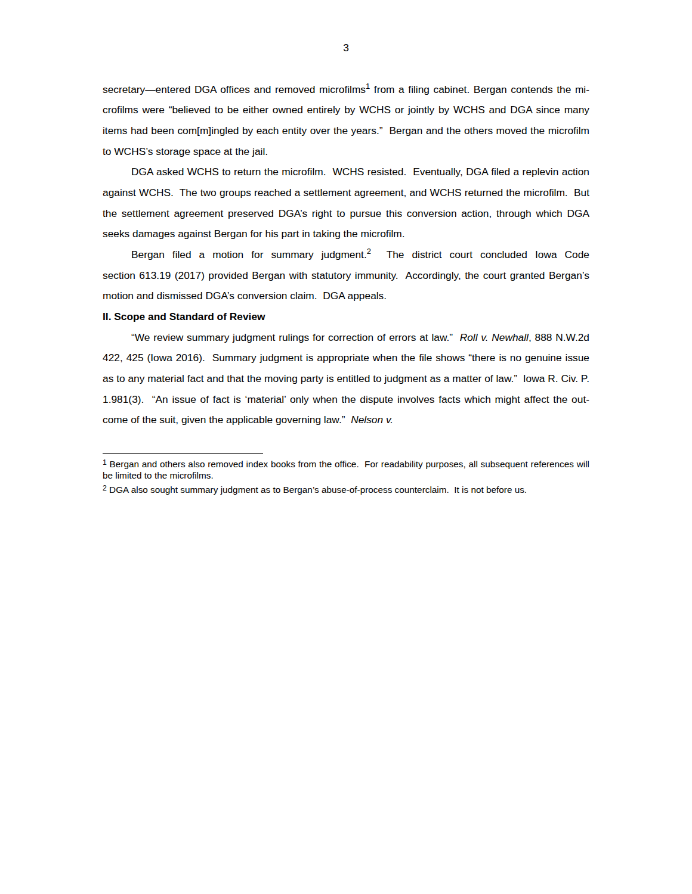3
secretary—entered DGA offices and removed microfilms1 from a filing cabinet. Bergan contends the microfilms were “believed to be either owned entirely by WCHS or jointly by WCHS and DGA since many items had been com[m]ingled by each entity over the years.” Bergan and the others moved the microfilm to WCHS’s storage space at the jail.
DGA asked WCHS to return the microfilm. WCHS resisted. Eventually, DGA filed a replevin action against WCHS. The two groups reached a settlement agreement, and WCHS returned the microfilm. But the settlement agreement preserved DGA’s right to pursue this conversion action, through which DGA seeks damages against Bergan for his part in taking the microfilm.
Bergan filed a motion for summary judgment.2 The district court concluded Iowa Code section 613.19 (2017) provided Bergan with statutory immunity. Accordingly, the court granted Bergan’s motion and dismissed DGA’s conversion claim. DGA appeals.
II. Scope and Standard of Review
“We review summary judgment rulings for correction of errors at law.” Roll v. Newhall, 888 N.W.2d 422, 425 (Iowa 2016). Summary judgment is appropriate when the file shows “there is no genuine issue as to any material fact and that the moving party is entitled to judgment as a matter of law.” Iowa R. Civ. P. 1.981(3). “An issue of fact is ‘material’ only when the dispute involves facts which might affect the outcome of the suit, given the applicable governing law.” Nelson v.
1 Bergan and others also removed index books from the office. For readability purposes, all subsequent references will be limited to the microfilms.
2 DGA also sought summary judgment as to Bergan’s abuse-of-process counterclaim. It is not before us.